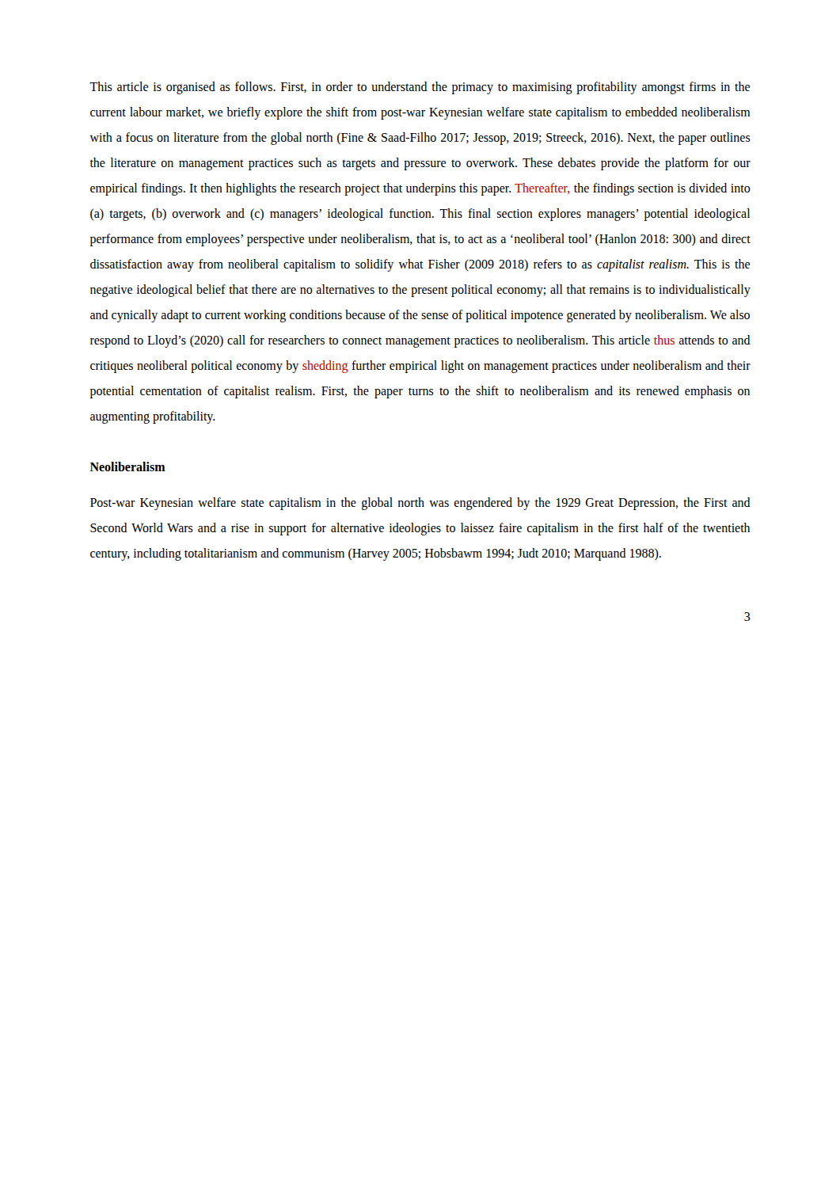This article is organised as follows. First, in order to understand the primacy to maximising profitability amongst firms in the current labour market, we briefly explore the shift from post-war Keynesian welfare state capitalism to embedded neoliberalism with a focus on literature from the global north (Fine & Saad-Filho 2017; Jessop, 2019; Streeck, 2016). Next, the paper outlines the literature on management practices such as targets and pressure to overwork. These debates provide the platform for our empirical findings. It then highlights the research project that underpins this paper. Thereafter, the findings section is divided into (a) targets, (b) overwork and (c) managers’ ideological function. This final section explores managers’ potential ideological performance from employees’ perspective under neoliberalism, that is, to act as a ‘neoliberal tool’ (Hanlon 2018: 300) and direct dissatisfaction away from neoliberal capitalism to solidify what Fisher (2009 2018) refers to as capitalist realism. This is the negative ideological belief that there are no alternatives to the present political economy; all that remains is to individualistically and cynically adapt to current working conditions because of the sense of political impotence generated by neoliberalism. We also respond to Lloyd’s (2020) call for researchers to connect management practices to neoliberalism. This article thus attends to and critiques neoliberal political economy by shedding further empirical light on management practices under neoliberalism and their potential cementation of capitalist realism. First, the paper turns to the shift to neoliberalism and its renewed emphasis on augmenting profitability.
Neoliberalism
Post-war Keynesian welfare state capitalism in the global north was engendered by the 1929 Great Depression, the First and Second World Wars and a rise in support for alternative ideologies to laissez faire capitalism in the first half of the twentieth century, including totalitarianism and communism (Harvey 2005; Hobsbawm 1994; Judt 2010; Marquand 1988).
3